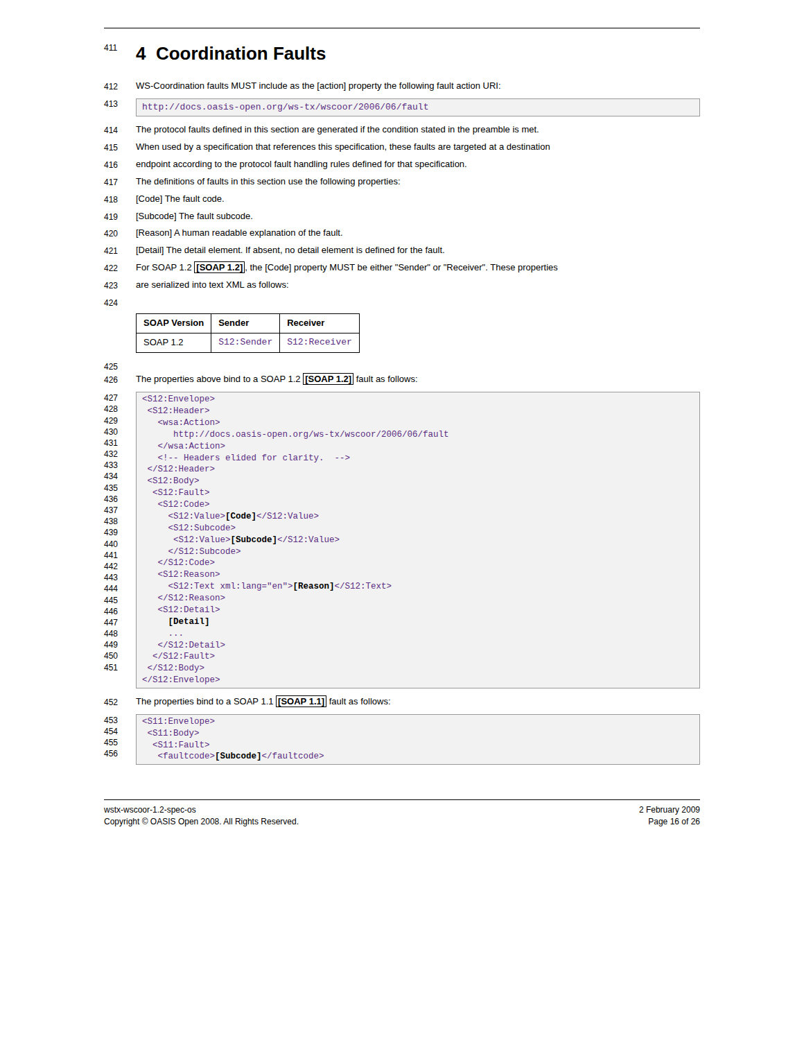411
4 Coordination Faults
412
WS-Coordination faults MUST include as the [action] property the following fault action URI:
413
http://docs.oasis-open.org/ws-tx/wscoor/2006/06/fault
414
The protocol faults defined in this section are generated if the condition stated in the preamble is met.
415
When used by a specification that references this specification, these faults are targeted at a destination
416
endpoint according to the protocol fault handling rules defined for that specification.
417
The definitions of faults in this section use the following properties:
418
[Code] The fault code.
419
[Subcode] The fault subcode.
420
[Reason] A human readable explanation of the fault.
421
[Detail] The detail element. If absent, no detail element is defined for the fault.
422
For SOAP 1.2 [SOAP 1.2], the [Code] property MUST be either "Sender" or "Receiver". These properties
423
are serialized into text XML as follows:
424
| SOAP Version | Sender | Receiver |
| --- | --- | --- |
| SOAP 1.2 | S12:Sender | S12:Receiver |
425
426
The properties above bind to a SOAP 1.2 [SOAP 1.2] fault as follows:
427
428
429
430
431
432
433
434
435
436
437
438
439
440
441
442
443
444
445
446
447
448
449
450
451
<S12:Envelope> <S12:Header> <wsa:Action> http://docs.oasis-open.org/ws-tx/wscoor/2006/06/fault </wsa:Action> <!-- Headers elided for clarity. --> </S12:Header> <S12:Body> <S12:Fault> <S12:Code> <S12:Value>[Code]</S12:Value> <S12:Subcode> <S12:Value>[Subcode]</S12:Value> </S12:Subcode> </S12:Code> <S12:Reason> <S12:Text xml:lang="en">[Reason]</S12:Text> </S12:Reason> <S12:Detail> [Detail] ... </S12:Detail> </S12:Fault> </S12:Body> </S12:Envelope>
452
The properties bind to a SOAP 1.1 [SOAP 1.1] fault as follows:
453
454
455
456
<S11:Envelope> <S11:Body> <S11:Fault> <faultcode>[Subcode]</faultcode>
wstx-wscoor-1.2-spec-os
Copyright © OASIS Open 2008. All Rights Reserved.
2 February 2009
Page 16 of 26